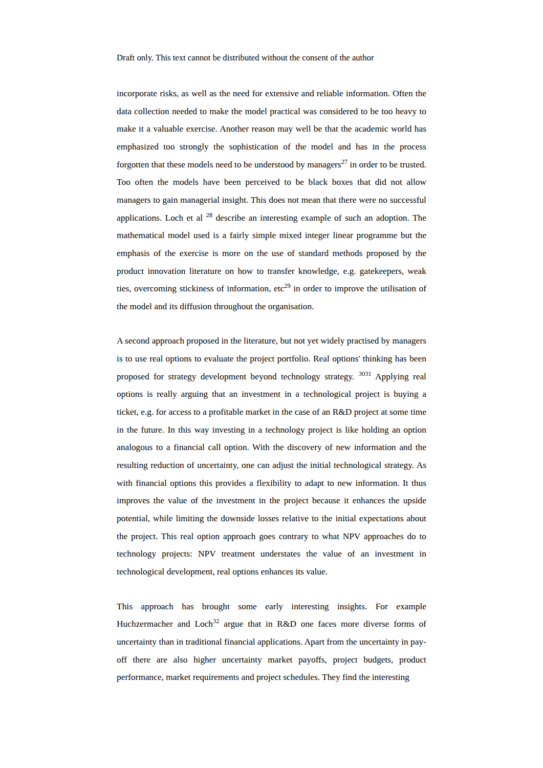Draft only. This text cannot be distributed without the consent of the author
incorporate risks, as well as the need for extensive and reliable information. Often the data collection needed to make the model practical was considered to be too heavy to make it a valuable exercise. Another reason may well be that the academic world has emphasized too strongly the sophistication of the model and has in the process forgotten that these models need to be understood by managers27 in order to be trusted. Too often the models have been perceived to be black boxes that did not allow managers to gain managerial insight. This does not mean that there were no successful applications. Loch et al 28 describe an interesting example of such an adoption. The mathematical model used is a fairly simple mixed integer linear programme but the emphasis of the exercise is more on the use of standard methods proposed by the product innovation literature on how to transfer knowledge, e.g. gatekeepers, weak ties, overcoming stickiness of information, etc29 in order to improve the utilisation of the model and its diffusion throughout the organisation.
A second approach proposed in the literature, but not yet widely practised by managers is to use real options to evaluate the project portfolio. Real options' thinking has been proposed for strategy development beyond technology strategy. 3031 Applying real options is really arguing that an investment in a technological project is buying a ticket, e.g. for access to a profitable market in the case of an R&D project at some time in the future. In this way investing in a technology project is like holding an option analogous to a financial call option. With the discovery of new information and the resulting reduction of uncertainty, one can adjust the initial technological strategy. As with financial options this provides a flexibility to adapt to new information. It thus improves the value of the investment in the project because it enhances the upside potential, while limiting the downside losses relative to the initial expectations about the project. This real option approach goes contrary to what NPV approaches do to technology projects: NPV treatment understates the value of an investment in technological development, real options enhances its value.
This approach has brought some early interesting insights. For example Huchzermacher and Loch32 argue that in R&D one faces more diverse forms of uncertainty than in traditional financial applications. Apart from the uncertainty in pay-off there are also higher uncertainty market payoffs, project budgets, product performance, market requirements and project schedules. They find the interesting